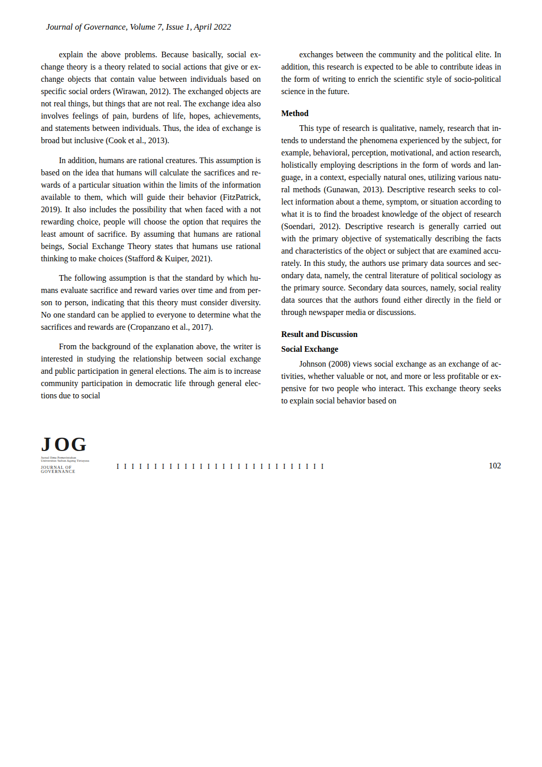Journal of Governance, Volume 7, Issue 1, April 2022
explain the above problems. Because basically, social exchange theory is a theory related to social actions that give or exchange objects that contain value between individuals based on specific social orders (Wirawan, 2012). The exchanged objects are not real things, but things that are not real. The exchange idea also involves feelings of pain, burdens of life, hopes, achievements, and statements between individuals. Thus, the idea of exchange is broad but inclusive (Cook et al., 2013).
In addition, humans are rational creatures. This assumption is based on the idea that humans will calculate the sacrifices and rewards of a particular situation within the limits of the information available to them, which will guide their behavior (FitzPatrick, 2019). It also includes the possibility that when faced with a not rewarding choice, people will choose the option that requires the least amount of sacrifice. By assuming that humans are rational beings, Social Exchange Theory states that humans use rational thinking to make choices (Stafford & Kuiper, 2021).
The following assumption is that the standard by which humans evaluate sacrifice and reward varies over time and from person to person, indicating that this theory must consider diversity. No one standard can be applied to everyone to determine what the sacrifices and rewards are (Cropanzano et al., 2017).
From the background of the explanation above, the writer is interested in studying the relationship between social exchange and public participation in general elections. The aim is to increase community participation in democratic life through general elections due to social
exchanges between the community and the political elite. In addition, this research is expected to be able to contribute ideas in the form of writing to enrich the scientific style of socio-political science in the future.
Method
This type of research is qualitative, namely, research that intends to understand the phenomena experienced by the subject, for example, behavioral, perception, motivational, and action research, holistically employing descriptions in the form of words and language, in a context, especially natural ones, utilizing various natural methods (Gunawan, 2013). Descriptive research seeks to collect information about a theme, symptom, or situation according to what it is to find the broadest knowledge of the object of research (Soendari, 2012). Descriptive research is generally carried out with the primary objective of systematically describing the facts and characteristics of the object or subject that are examined accurately. In this study, the authors use primary data sources and secondary data, namely, the central literature of political sociology as the primary source. Secondary data sources, namely, social reality data sources that the authors found either directly in the field or through newspaper media or discussions.
Result and Discussion
Social Exchange
Johnson (2008) views social exchange as an exchange of activities, whether valuable or not, and more or less profitable or expensive for two people who interact. This exchange theory seeks to explain social behavior based on
JOG
Jurnal Ilmu Pemerintahan
Universitas Sultan Ageng Tirtayasa
JOURNAL OF GOVERNANCE
I I I I I I I I I I I I I I I I I I I I I I I I I I I I
102